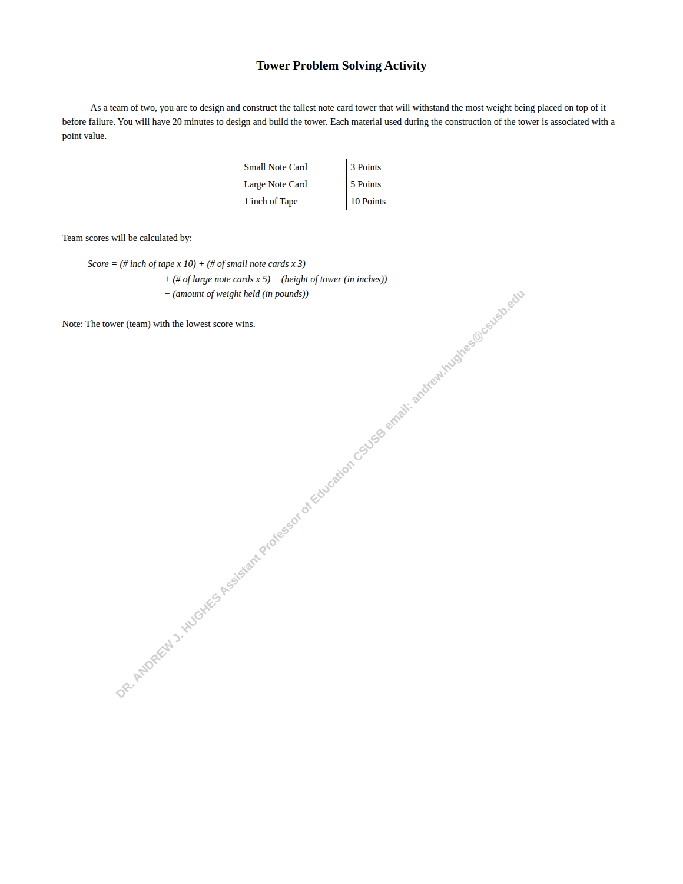DR. ANDREW J. HUGHES Assistant Professor of Education CSUSB email: andrew.hughes@csusb.edu
Tower Problem Solving Activity
As a team of two, you are to design and construct the tallest note card tower that will withstand the most weight being placed on top of it before failure. You will have 20 minutes to design and build the tower. Each material used during the construction of the tower is associated with a point value.
| Small Note Card | 3 Points |
| Large Note Card | 5 Points |
| 1 inch of Tape | 10 Points |
Team scores will be calculated by:
Score = (# inch of tape x 10) + (# of small note cards x 3) + (# of large note cards x 5) − (height of tower (in inches)) − (amount of weight held (in pounds))
Note: The tower (team) with the lowest score wins.